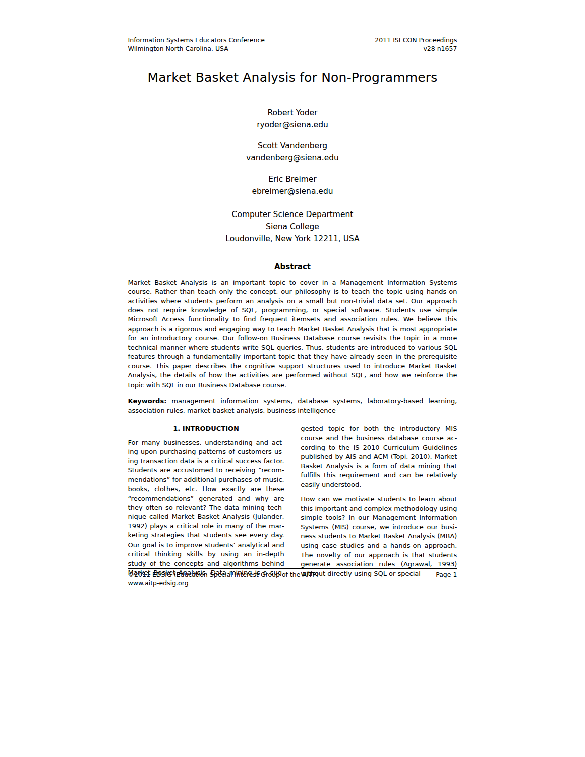| Information Systems Educators Conference | 2011 ISECON Proceedings |
| Wilmington North Carolina, USA | v28 n1657 |
Market Basket Analysis for Non-Programmers
Robert Yoder
ryoder@siena.edu
Scott Vandenberg
vandenberg@siena.edu
Eric Breimer
ebreimer@siena.edu
Computer Science Department
Siena College
Loudonville, New York 12211, USA
Abstract
Market Basket Analysis is an important topic to cover in a Management Information Systems course. Rather than teach only the concept, our philosophy is to teach the topic using hands-on activities where students perform an analysis on a small but non-trivial data set. Our approach does not require knowledge of SQL, programming, or special software. Students use simple Microsoft Access functionality to find frequent itemsets and association rules. We believe this approach is a rigorous and engaging way to teach Market Basket Analysis that is most appropriate for an introductory course. Our follow-on Business Database course revisits the topic in a more technical manner where students write SQL queries. Thus, students are introduced to various SQL features through a fundamentally important topic that they have already seen in the prerequisite course. This paper describes the cognitive support structures used to introduce Market Basket Analysis, the details of how the activities are performed without SQL, and how we reinforce the topic with SQL in our Business Database course.
Keywords: management information systems, database systems, laboratory-based learning, association rules, market basket analysis, business intelligence
1. Introduction
For many businesses, understanding and acting upon purchasing patterns of customers using transaction data is a critical success factor. Students are accustomed to receiving “recommendations” for additional purchases of music, books, clothes, etc. How exactly are these “recommendations” generated and why are they often so relevant? The data mining technique called Market Basket Analysis (Julander, 1992) plays a critical role in many of the marketing strategies that students see every day. Our goal is to improve students’ analytical and critical thinking skills by using an in-depth study of the concepts and algorithms behind Market Basket Analysis. Data mining is a suggested topic for both the introductory MIS course and the business database course according to the IS 2010 Curriculum Guidelines published by AIS and ACM (Topi, 2010). Market Basket Analysis is a form of data mining that fulfills this requirement and can be relatively easily understood.
How can we motivate students to learn about this important and complex methodology using simple tools? In our Management Information Systems (MIS) course, we introduce our business students to Market Basket Analysis (MBA) using case studies and a hands-on approach. The novelty of our approach is that students generate association rules (Agrawal, 1993) without directly using SQL or special
| ©2011 EDSIG (Education Special Interest Group of the AITP) | Page 1 |
| www.aitp-edsig.org | |